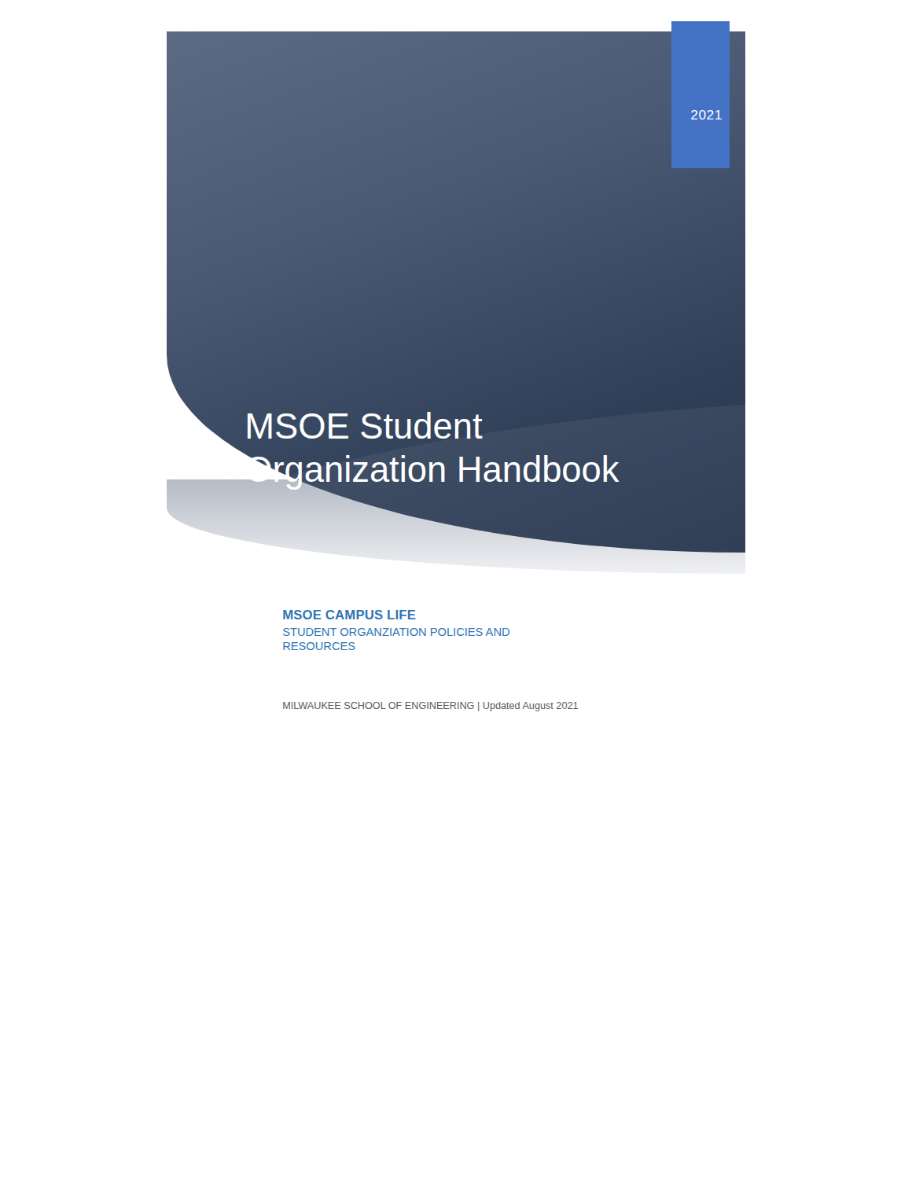2021
MSOE Student
Organization Handbook
MSOE CAMPUS LIFE
STUDENT ORGANZIATION POLICIES AND
RESOURCES
MILWAUKEE SCHOOL OF ENGINEERING | Updated August 2021